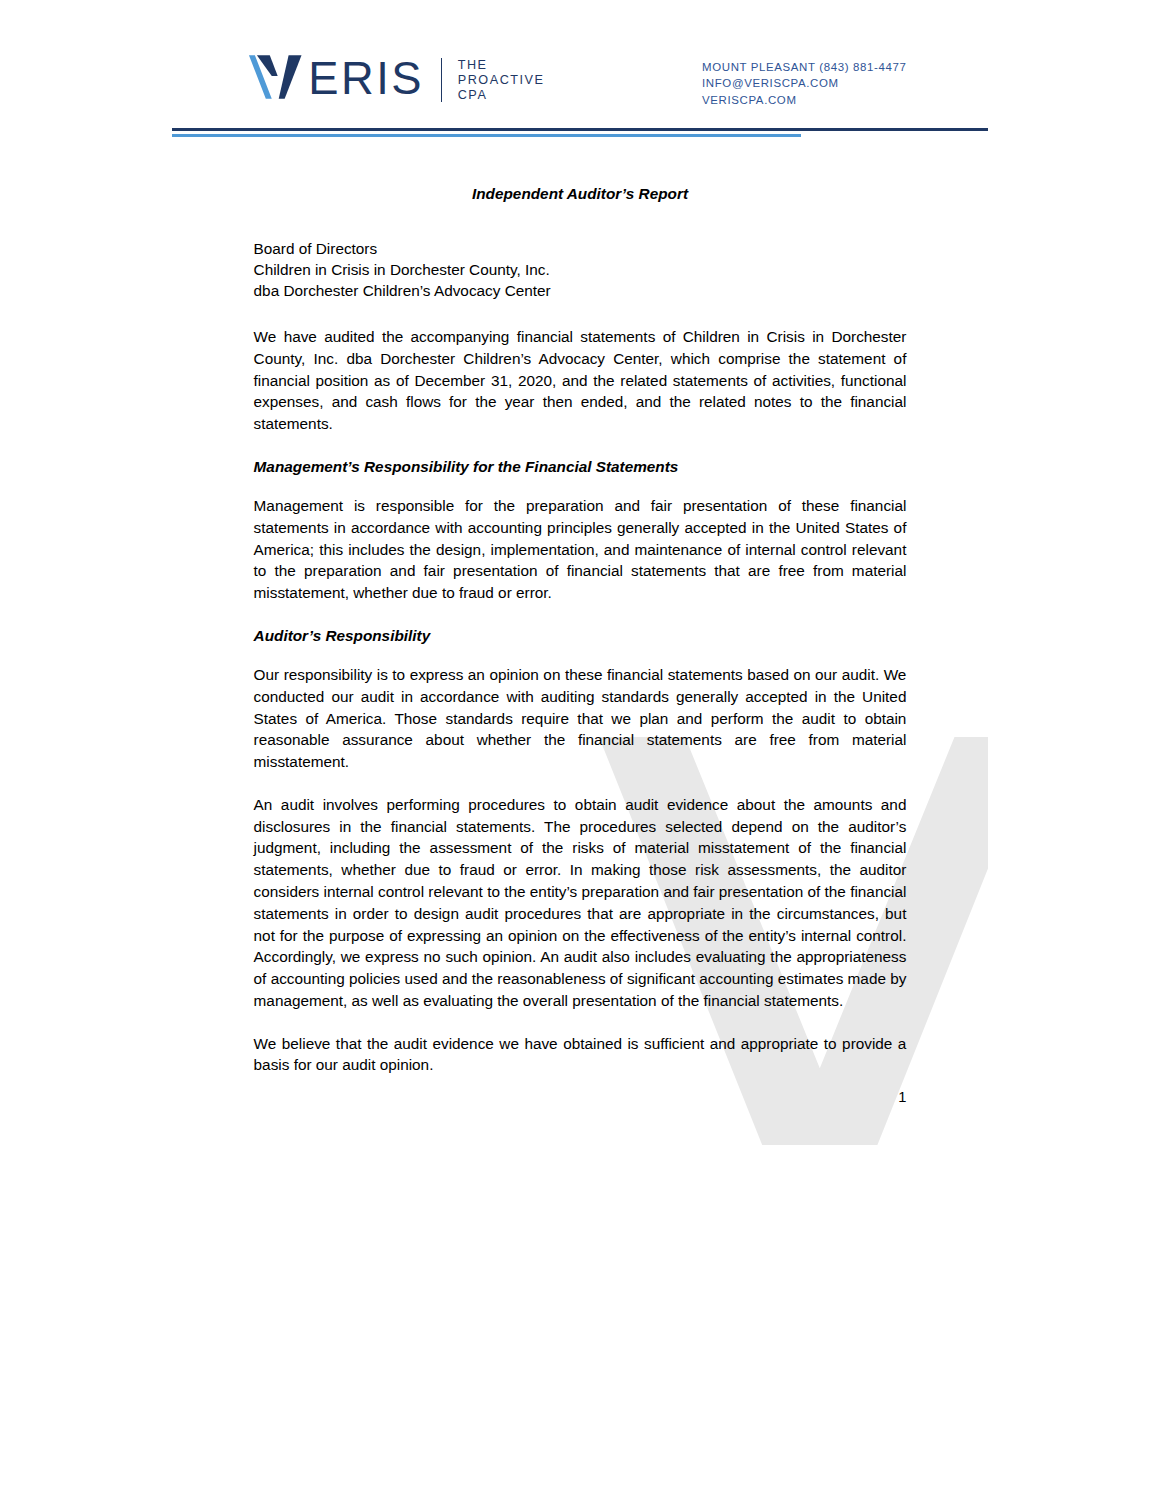ERIS The
Proactive
CPA
Mount Pleasant (843) 881-4477
Info@VerisCPA.com
VerisCPA.com
Independent Auditor’s Report
Board of Directors
Children in Crisis in Dorchester County, Inc.
dba Dorchester Children’s Advocacy Center
We have audited the accompanying financial statements of Children in Crisis in Dorchester County, Inc. dba Dorchester Children’s Advocacy Center, which comprise the statement of financial position as of December 31, 2020, and the related statements of activities, functional expenses, and cash flows for the year then ended, and the related notes to the financial statements.
Management’s Responsibility for the Financial Statements
Management is responsible for the preparation and fair presentation of these financial statements in accordance with accounting principles generally accepted in the United States of America; this includes the design, implementation, and maintenance of internal control relevant to the preparation and fair presentation of financial statements that are free from material misstatement, whether due to fraud or error.
Auditor’s Responsibility
Our responsibility is to express an opinion on these financial statements based on our audit. We conducted our audit in accordance with auditing standards generally accepted in the United States of America. Those standards require that we plan and perform the audit to obtain reasonable assurance about whether the financial statements are free from material misstatement.
An audit involves performing procedures to obtain audit evidence about the amounts and disclosures in the financial statements. The procedures selected depend on the auditor’s judgment, including the assessment of the risks of material misstatement of the financial statements, whether due to fraud or error. In making those risk assessments, the auditor considers internal control relevant to the entity’s preparation and fair presentation of the financial statements in order to design audit procedures that are appropriate in the circumstances, but not for the purpose of expressing an opinion on the effectiveness of the entity’s internal control. Accordingly, we express no such opinion. An audit also includes evaluating the appropriateness of accounting policies used and the reasonableness of significant accounting estimates made by management, as well as evaluating the overall presentation of the financial statements.
We believe that the audit evidence we have obtained is sufficient and appropriate to provide a basis for our audit opinion.
1